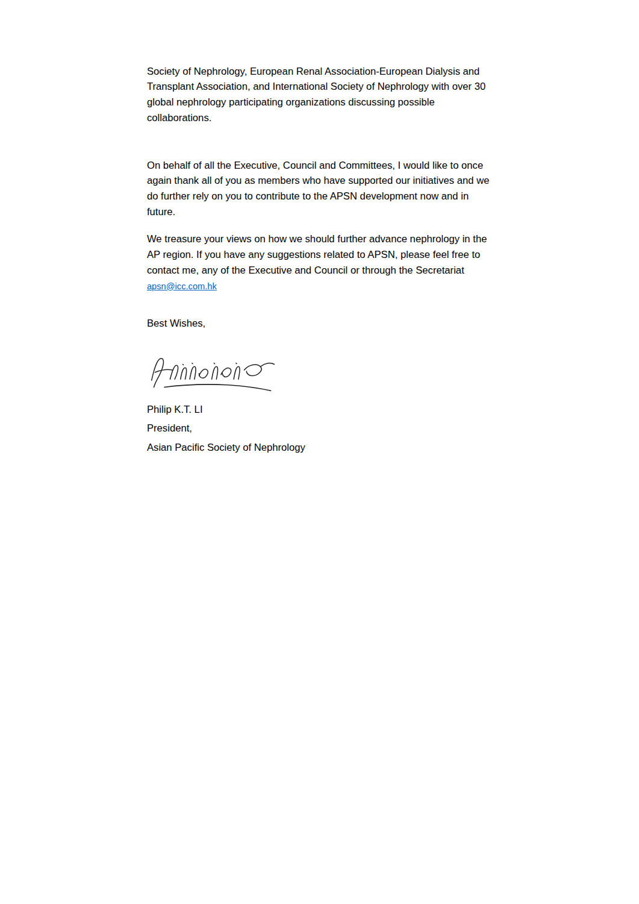Society of Nephrology, European Renal Association-European Dialysis and Transplant Association, and International Society of Nephrology with over 30 global nephrology participating organizations discussing possible collaborations.
On behalf of all the Executive, Council and Committees, I would like to once again thank all of you as members who have supported our initiatives and we do further rely on you to contribute to the APSN development now and in future.
We treasure your views on how we should further advance nephrology in the AP region. If you have any suggestions related to APSN, please feel free to contact me, any of the Executive and Council or through the Secretariat apsn@icc.com.hk
Best Wishes,
Philip K.T. LI
President,
Asian Pacific Society of Nephrology